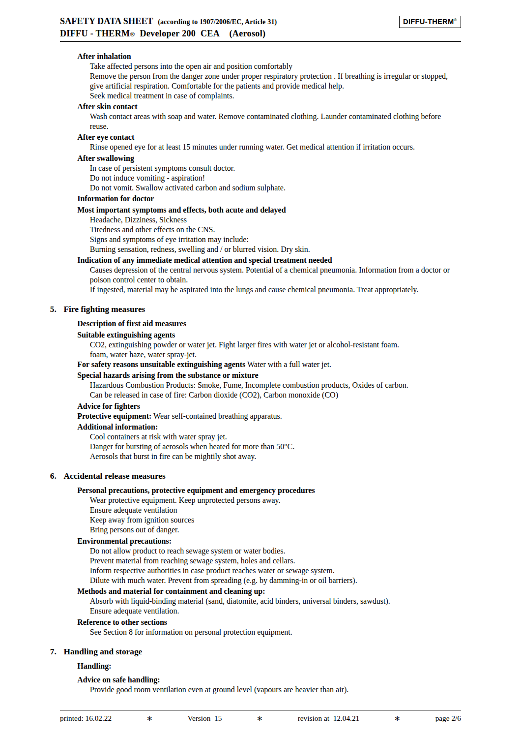DIFFU-THERM®
SAFETY DATA SHEET (according to 1907/2006/EC, Article 31)
DIFFU - THERM® Developer 200 CEA (Aerosol)
After inhalation
Take affected persons into the open air and position comfortably
Remove the person from the danger zone under proper respiratory protection . If breathing is irregular or stopped, give artificial respiration. Comfortable for the patients and provide medical help.
Seek medical treatment in case of complaints.
After skin contact
Wash contact areas with soap and water. Remove contaminated clothing. Launder contaminated clothing before reuse.
After eye contact
Rinse opened eye for at least 15 minutes under running water. Get medical attention if irritation occurs.
After swallowing
In case of persistent symptoms consult doctor.
Do not induce vomiting - aspiration!
Do not vomit. Swallow activated carbon and sodium sulphate.
Information for doctor
Most important symptoms and effects, both acute and delayed
Headache, Dizziness, Sickness
Tiredness and other effects on the CNS.
Signs and symptoms of eye irritation may include:
Burning sensation, redness, swelling and / or blurred vision. Dry skin.
Indication of any immediate medical attention and special treatment needed
Causes depression of the central nervous system. Potential of a chemical pneumonia. Information from a doctor or poison control center to obtain.
If ingested, material may be aspirated into the lungs and cause chemical pneumonia. Treat appropriately.
5. Fire fighting measures
Description of first aid measures
Suitable extinguishing agents
CO2, extinguishing powder or water jet. Fight larger fires with water jet or alcohol-resistant foam.
foam, water haze, water spray-jet.
For safety reasons unsuitable extinguishing agents Water with a full water jet.
Special hazards arising from the substance or mixture
Hazardous Combustion Products: Smoke, Fume, Incomplete combustion products, Oxides of carbon.
Can be released in case of fire: Carbon dioxide (CO2), Carbon monoxide (CO)
Advice for fighters
Protective equipment: Wear self-contained breathing apparatus.
Additional information:
Cool containers at risk with water spray jet.
Danger for bursting of aerosols when heated for more than 50°C.
Aerosols that burst in fire can be mightily shot away.
6. Accidental release measures
Personal precautions, protective equipment and emergency procedures
Wear protective equipment. Keep unprotected persons away.
Ensure adequate ventilation
Keep away from ignition sources
Bring persons out of danger.
Environmental precautions:
Do not allow product to reach sewage system or water bodies.
Prevent material from reaching sewage system, holes and cellars.
Inform respective authorities in case product reaches water or sewage system.
Dilute with much water. Prevent from spreading (e.g. by damming-in or oil barriers).
Methods and material for containment and cleaning up:
Absorb with liquid-binding material (sand, diatomite, acid binders, universal binders, sawdust).
Ensure adequate ventilation.
Reference to other sections
See Section 8 for information on personal protection equipment.
7. Handling and storage
Handling:
Advice on safe handling:
Provide good room ventilation even at ground level (vapours are heavier than air).
printed: 16.02.22 ∗ Version 15 ∗ revision at 12.04.21 ∗ page 2/6